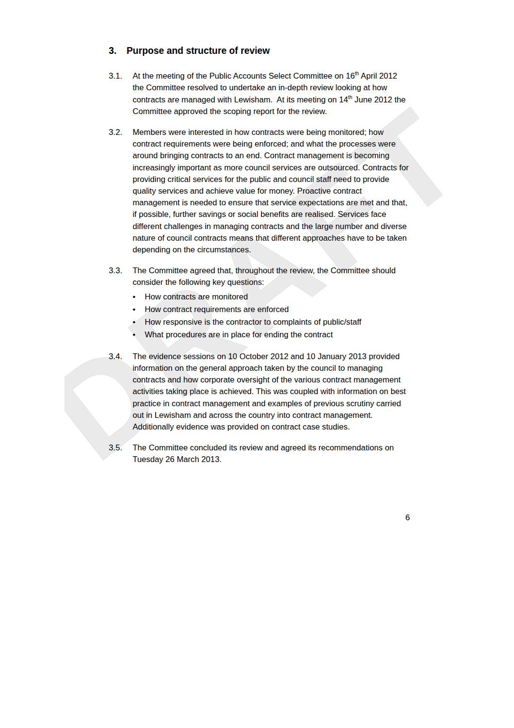DRAFT
3. Purpose and structure of review
3.1. At the meeting of the Public Accounts Select Committee on 16th April 2012 the Committee resolved to undertake an in-depth review looking at how contracts are managed with Lewisham. At its meeting on 14th June 2012 the Committee approved the scoping report for the review.
3.2. Members were interested in how contracts were being monitored; how contract requirements were being enforced; and what the processes were around bringing contracts to an end. Contract management is becoming increasingly important as more council services are outsourced. Contracts for providing critical services for the public and council staff need to provide quality services and achieve value for money. Proactive contract management is needed to ensure that service expectations are met and that, if possible, further savings or social benefits are realised. Services face different challenges in managing contracts and the large number and diverse nature of council contracts means that different approaches have to be taken depending on the circumstances.
3.3. The Committee agreed that, throughout the review, the Committee should consider the following key questions:
•How contracts are monitored
•How contract requirements are enforced
•How responsive is the contractor to complaints of public/staff
•What procedures are in place for ending the contract
3.4. The evidence sessions on 10 October 2012 and 10 January 2013 provided information on the general approach taken by the council to managing contracts and how corporate oversight of the various contract management activities taking place is achieved. This was coupled with information on best practice in contract management and examples of previous scrutiny carried out in Lewisham and across the country into contract management. Additionally evidence was provided on contract case studies.
3.5. The Committee concluded its review and agreed its recommendations on Tuesday 26 March 2013.
6